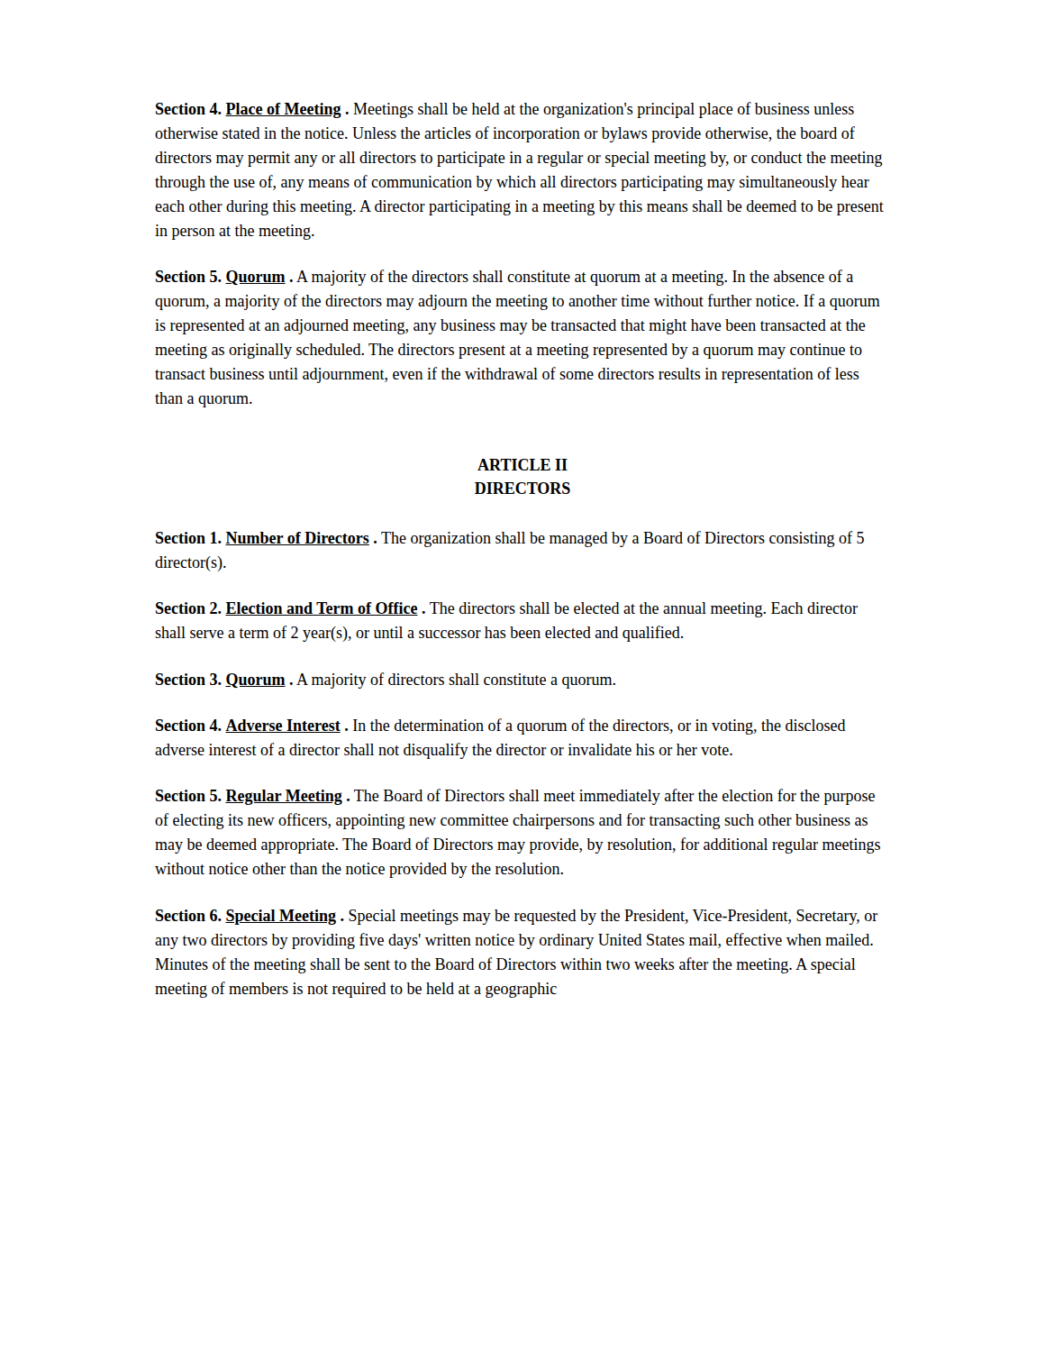Section 4. Place of Meeting . Meetings shall be held at the organization's principal place of business unless otherwise stated in the notice. Unless the articles of incorporation or bylaws provide otherwise, the board of directors may permit any or all directors to participate in a regular or special meeting by, or conduct the meeting through the use of, any means of communication by which all directors participating may simultaneously hear each other during this meeting. A director participating in a meeting by this means shall be deemed to be present in person at the meeting.
Section 5. Quorum . A majority of the directors shall constitute at quorum at a meeting. In the absence of a quorum, a majority of the directors may adjourn the meeting to another time without further notice. If a quorum is represented at an adjourned meeting, any business may be transacted that might have been transacted at the meeting as originally scheduled. The directors present at a meeting represented by a quorum may continue to transact business until adjournment, even if the withdrawal of some directors results in representation of less than a quorum.
ARTICLE II DIRECTORS
Section 1. Number of Directors . The organization shall be managed by a Board of Directors consisting of 5 director(s).
Section 2. Election and Term of Office . The directors shall be elected at the annual meeting. Each director shall serve a term of 2 year(s), or until a successor has been elected and qualified.
Section 3. Quorum . A majority of directors shall constitute a quorum.
Section 4. Adverse Interest . In the determination of a quorum of the directors, or in voting, the disclosed adverse interest of a director shall not disqualify the director or invalidate his or her vote.
Section 5. Regular Meeting . The Board of Directors shall meet immediately after the election for the purpose of electing its new officers, appointing new committee chairpersons and for transacting such other business as may be deemed appropriate. The Board of Directors may provide, by resolution, for additional regular meetings without notice other than the notice provided by the resolution.
Section 6. Special Meeting . Special meetings may be requested by the President, Vice-President, Secretary, or any two directors by providing five days' written notice by ordinary United States mail, effective when mailed. Minutes of the meeting shall be sent to the Board of Directors within two weeks after the meeting. A special meeting of members is not required to be held at a geographic